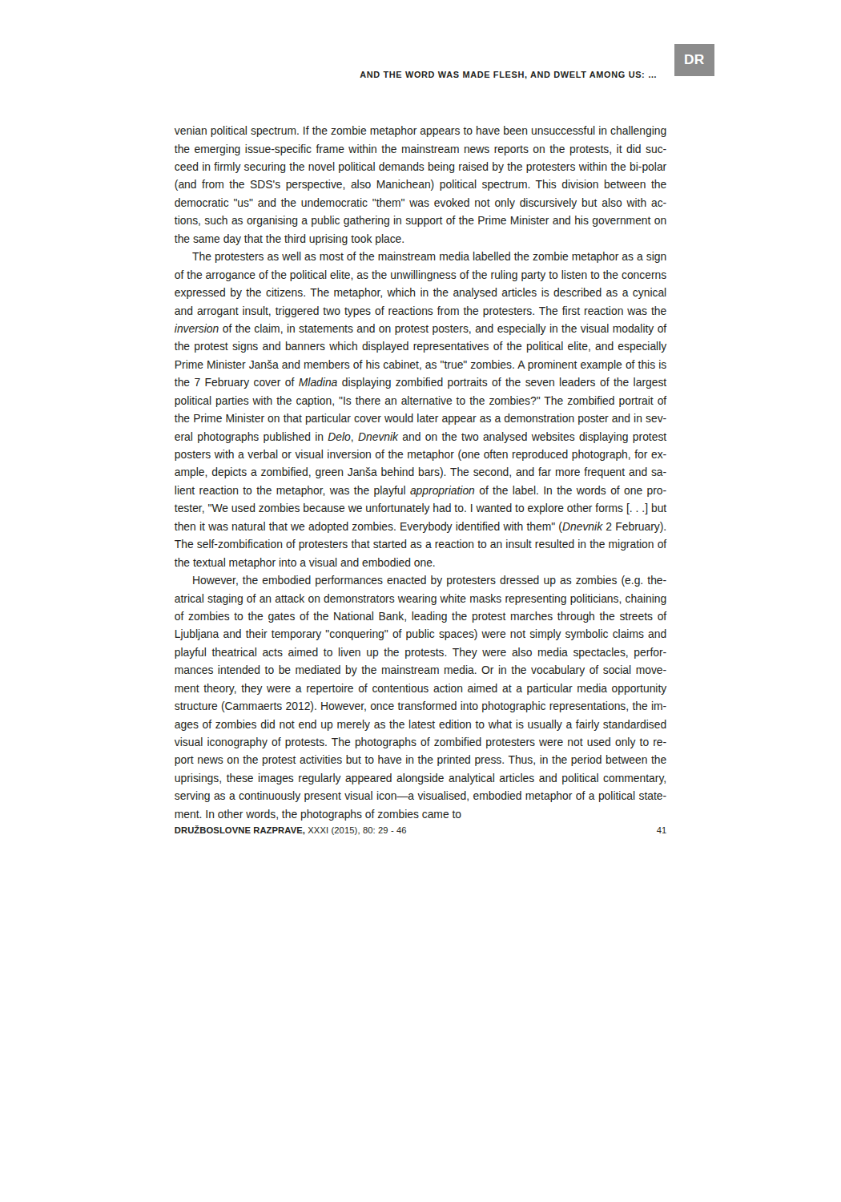And the Word Was Made Flesh, and Dwelt Among Us: …
DR
venian political spectrum. If the zombie metaphor appears to have been unsuccessful in challenging the emerging issue-specific frame within the mainstream news reports on the protests, it did succeed in firmly securing the novel political demands being raised by the protesters within the bi-polar (and from the SDS's perspective, also Manichean) political spectrum. This division between the democratic "us" and the undemocratic "them" was evoked not only discursively but also with actions, such as organising a public gathering in support of the Prime Minister and his government on the same day that the third uprising took place.
The protesters as well as most of the mainstream media labelled the zombie metaphor as a sign of the arrogance of the political elite, as the unwillingness of the ruling party to listen to the concerns expressed by the citizens. The metaphor, which in the analysed articles is described as a cynical and arrogant insult, triggered two types of reactions from the protesters. The first reaction was the inversion of the claim, in statements and on protest posters, and especially in the visual modality of the protest signs and banners which displayed representatives of the political elite, and especially Prime Minister Janša and members of his cabinet, as "true" zombies. A prominent example of this is the 7 February cover of Mladina displaying zombified portraits of the seven leaders of the largest political parties with the caption, "Is there an alternative to the zombies?" The zombified portrait of the Prime Minister on that particular cover would later appear as a demonstration poster and in several photographs published in Delo, Dnevnik and on the two analysed websites displaying protest posters with a verbal or visual inversion of the metaphor (one often reproduced photograph, for example, depicts a zombified, green Janša behind bars). The second, and far more frequent and salient reaction to the metaphor, was the playful appropriation of the label. In the words of one protester, "We used zombies because we unfortunately had to. I wanted to explore other forms [. . .] but then it was natural that we adopted zombies. Everybody identified with them" (Dnevnik 2 February). The self-zombification of protesters that started as a reaction to an insult resulted in the migration of the textual metaphor into a visual and embodied one.
However, the embodied performances enacted by protesters dressed up as zombies (e.g. theatrical staging of an attack on demonstrators wearing white masks representing politicians, chaining of zombies to the gates of the National Bank, leading the protest marches through the streets of Ljubljana and their temporary "conquering" of public spaces) were not simply symbolic claims and playful theatrical acts aimed to liven up the protests. They were also media spectacles, performances intended to be mediated by the mainstream media. Or in the vocabulary of social movement theory, they were a repertoire of contentious action aimed at a particular media opportunity structure (Cammaerts 2012). However, once transformed into photographic representations, the images of zombies did not end up merely as the latest edition to what is usually a fairly standardised visual iconography of protests. The photographs of zombified protesters were not used only to report news on the protest activities but to have in the printed press. Thus, in the period between the uprisings, these images regularly appeared alongside analytical articles and political commentary, serving as a continuously present visual icon—a visualised, embodied metaphor of a political statement. In other words, the photographs of zombies came to
DRUŽBOSLOVNE RAZPRAVE, XXXI (2015), 80: 29 - 46
41